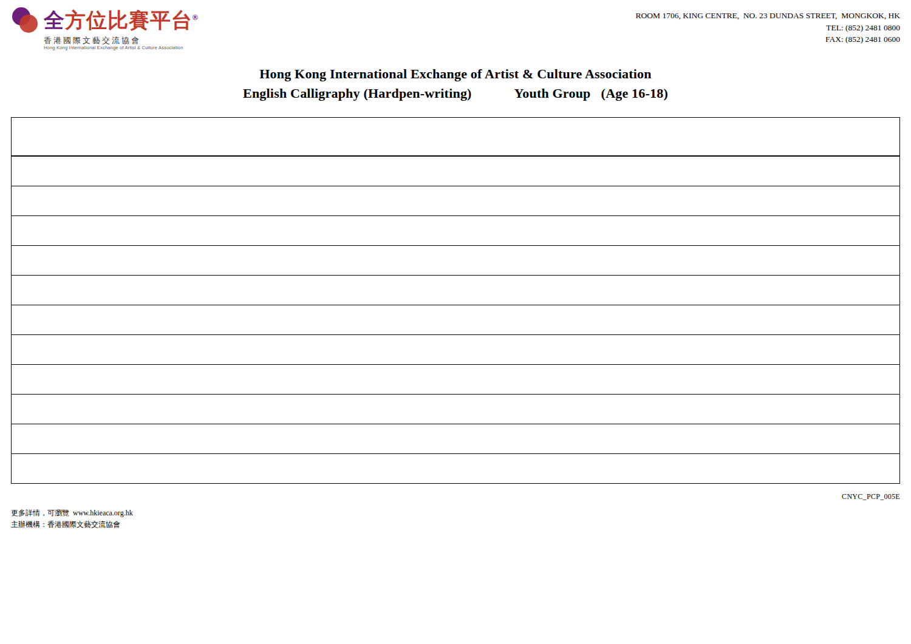全方位比賽平台®
香港國際文藝交流協會
Hong Kong International Exchange of Artist & Culture Association
ROOM 1706, KING CENTRE, NO. 23 DUNDAS STREET, MONGKOK, HK
TEL: (852) 2481 0800
FAX: (852) 2481 0600
Hong Kong International Exchange of Artist & Culture Association
English Calligraphy (Hardpen-writing) Youth Group (Age 16-18)
CNYC_PCP_005E
更多詳情，可瀏覽 www.hkieaca.org.hk
主辦機構：香港國際文藝交流協會